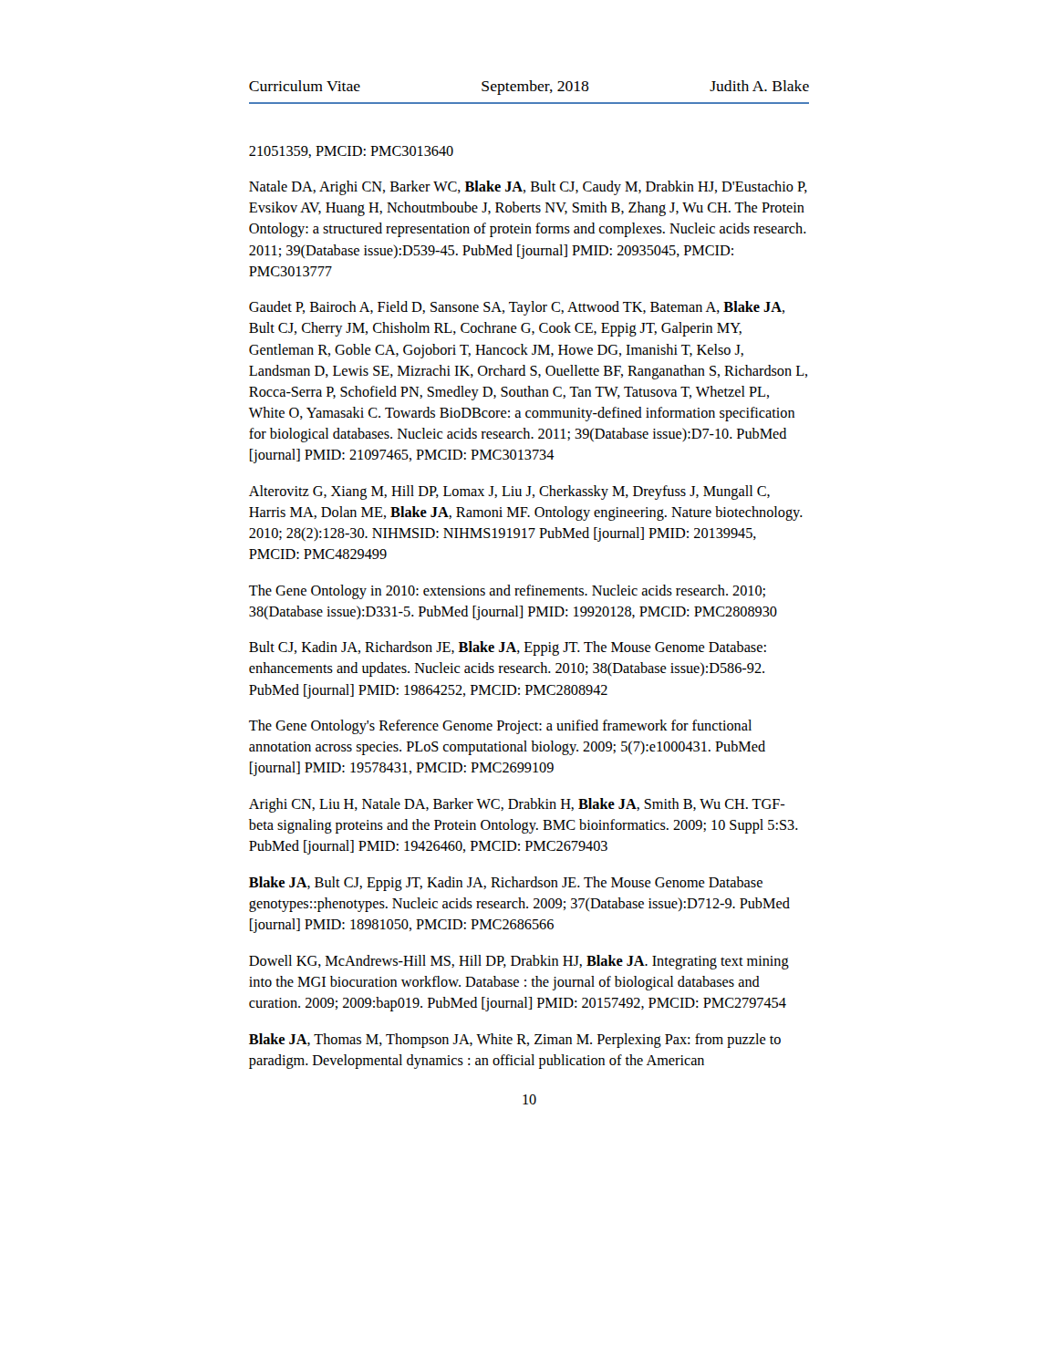Curriculum Vitae September, 2018 Judith A. Blake
21051359, PMCID: PMC3013640
Natale DA, Arighi CN, Barker WC, Blake JA, Bult CJ, Caudy M, Drabkin HJ, D'Eustachio P, Evsikov AV, Huang H, Nchoutmboube J, Roberts NV, Smith B, Zhang J, Wu CH. The Protein Ontology: a structured representation of protein forms and complexes. Nucleic acids research. 2011; 39(Database issue):D539-45. PubMed [journal] PMID: 20935045, PMCID: PMC3013777
Gaudet P, Bairoch A, Field D, Sansone SA, Taylor C, Attwood TK, Bateman A, Blake JA, Bult CJ, Cherry JM, Chisholm RL, Cochrane G, Cook CE, Eppig JT, Galperin MY, Gentleman R, Goble CA, Gojobori T, Hancock JM, Howe DG, Imanishi T, Kelso J, Landsman D, Lewis SE, Mizrachi IK, Orchard S, Ouellette BF, Ranganathan S, Richardson L, Rocca-Serra P, Schofield PN, Smedley D, Southan C, Tan TW, Tatusova T, Whetzel PL, White O, Yamasaki C. Towards BioDBcore: a community-defined information specification for biological databases. Nucleic acids research. 2011; 39(Database issue):D7-10. PubMed [journal] PMID: 21097465, PMCID: PMC3013734
Alterovitz G, Xiang M, Hill DP, Lomax J, Liu J, Cherkassky M, Dreyfuss J, Mungall C, Harris MA, Dolan ME, Blake JA, Ramoni MF. Ontology engineering. Nature biotechnology. 2010; 28(2):128-30. NIHMSID: NIHMS191917 PubMed [journal] PMID: 20139945, PMCID: PMC4829499
The Gene Ontology in 2010: extensions and refinements. Nucleic acids research. 2010; 38(Database issue):D331-5. PubMed [journal] PMID: 19920128, PMCID: PMC2808930
Bult CJ, Kadin JA, Richardson JE, Blake JA, Eppig JT. The Mouse Genome Database: enhancements and updates. Nucleic acids research. 2010; 38(Database issue):D586-92. PubMed [journal] PMID: 19864252, PMCID: PMC2808942
The Gene Ontology's Reference Genome Project: a unified framework for functional annotation across species. PLoS computational biology. 2009; 5(7):e1000431. PubMed [journal] PMID: 19578431, PMCID: PMC2699109
Arighi CN, Liu H, Natale DA, Barker WC, Drabkin H, Blake JA, Smith B, Wu CH. TGF-beta signaling proteins and the Protein Ontology. BMC bioinformatics. 2009; 10 Suppl 5:S3. PubMed [journal] PMID: 19426460, PMCID: PMC2679403
Blake JA, Bult CJ, Eppig JT, Kadin JA, Richardson JE. The Mouse Genome Database genotypes::phenotypes. Nucleic acids research. 2009; 37(Database issue):D712-9. PubMed [journal] PMID: 18981050, PMCID: PMC2686566
Dowell KG, McAndrews-Hill MS, Hill DP, Drabkin HJ, Blake JA. Integrating text mining into the MGI biocuration workflow. Database : the journal of biological databases and curation. 2009; 2009:bap019. PubMed [journal] PMID: 20157492, PMCID: PMC2797454
Blake JA, Thomas M, Thompson JA, White R, Ziman M. Perplexing Pax: from puzzle to paradigm. Developmental dynamics : an official publication of the American
10